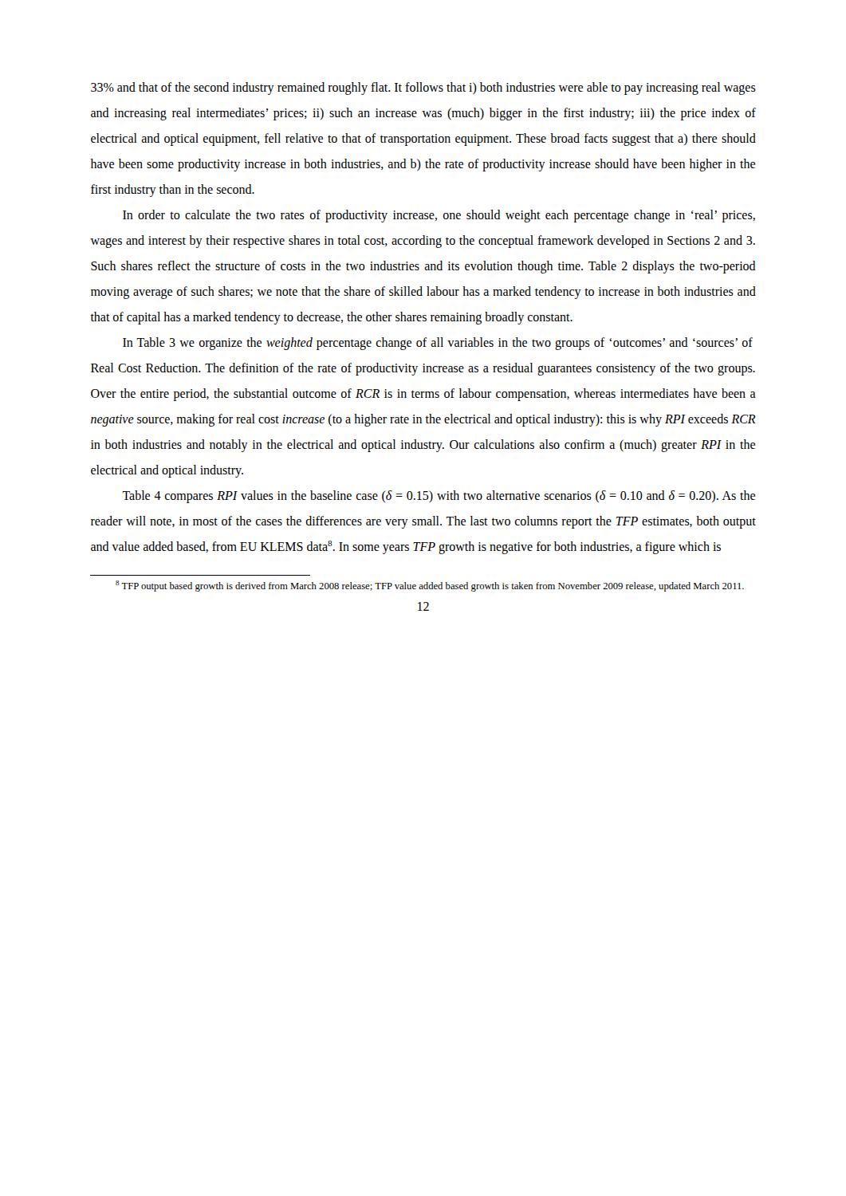33% and that of the second industry remained roughly flat. It follows that i) both industries were able to pay increasing real wages and increasing real intermediates’ prices; ii) such an increase was (much) bigger in the first industry; iii) the price index of electrical and optical equipment, fell relative to that of transportation equipment. These broad facts suggest that a) there should have been some productivity increase in both industries, and b) the rate of productivity increase should have been higher in the first industry than in the second.
In order to calculate the two rates of productivity increase, one should weight each percentage change in ‘real’ prices, wages and interest by their respective shares in total cost, according to the conceptual framework developed in Sections 2 and 3. Such shares reflect the structure of costs in the two industries and its evolution though time. Table 2 displays the two-period moving average of such shares; we note that the share of skilled labour has a marked tendency to increase in both industries and that of capital has a marked tendency to decrease, the other shares remaining broadly constant.
In Table 3 we organize the weighted percentage change of all variables in the two groups of ‘outcomes’ and ‘sources’ of Real Cost Reduction. The definition of the rate of productivity increase as a residual guarantees consistency of the two groups. Over the entire period, the substantial outcome of RCR is in terms of labour compensation, whereas intermediates have been a negative source, making for real cost increase (to a higher rate in the electrical and optical industry): this is why RPI exceeds RCR in both industries and notably in the electrical and optical industry. Our calculations also confirm a (much) greater RPI in the electrical and optical industry.
Table 4 compares RPI values in the baseline case (δ = 0.15) with two alternative scenarios (δ = 0.10 and δ = 0.20). As the reader will note, in most of the cases the differences are very small. The last two columns report the TFP estimates, both output and value added based, from EU KLEMS data8. In some years TFP growth is negative for both industries, a figure which is
8 TFP output based growth is derived from March 2008 release; TFP value added based growth is taken from November 2009 release, updated March 2011.
12